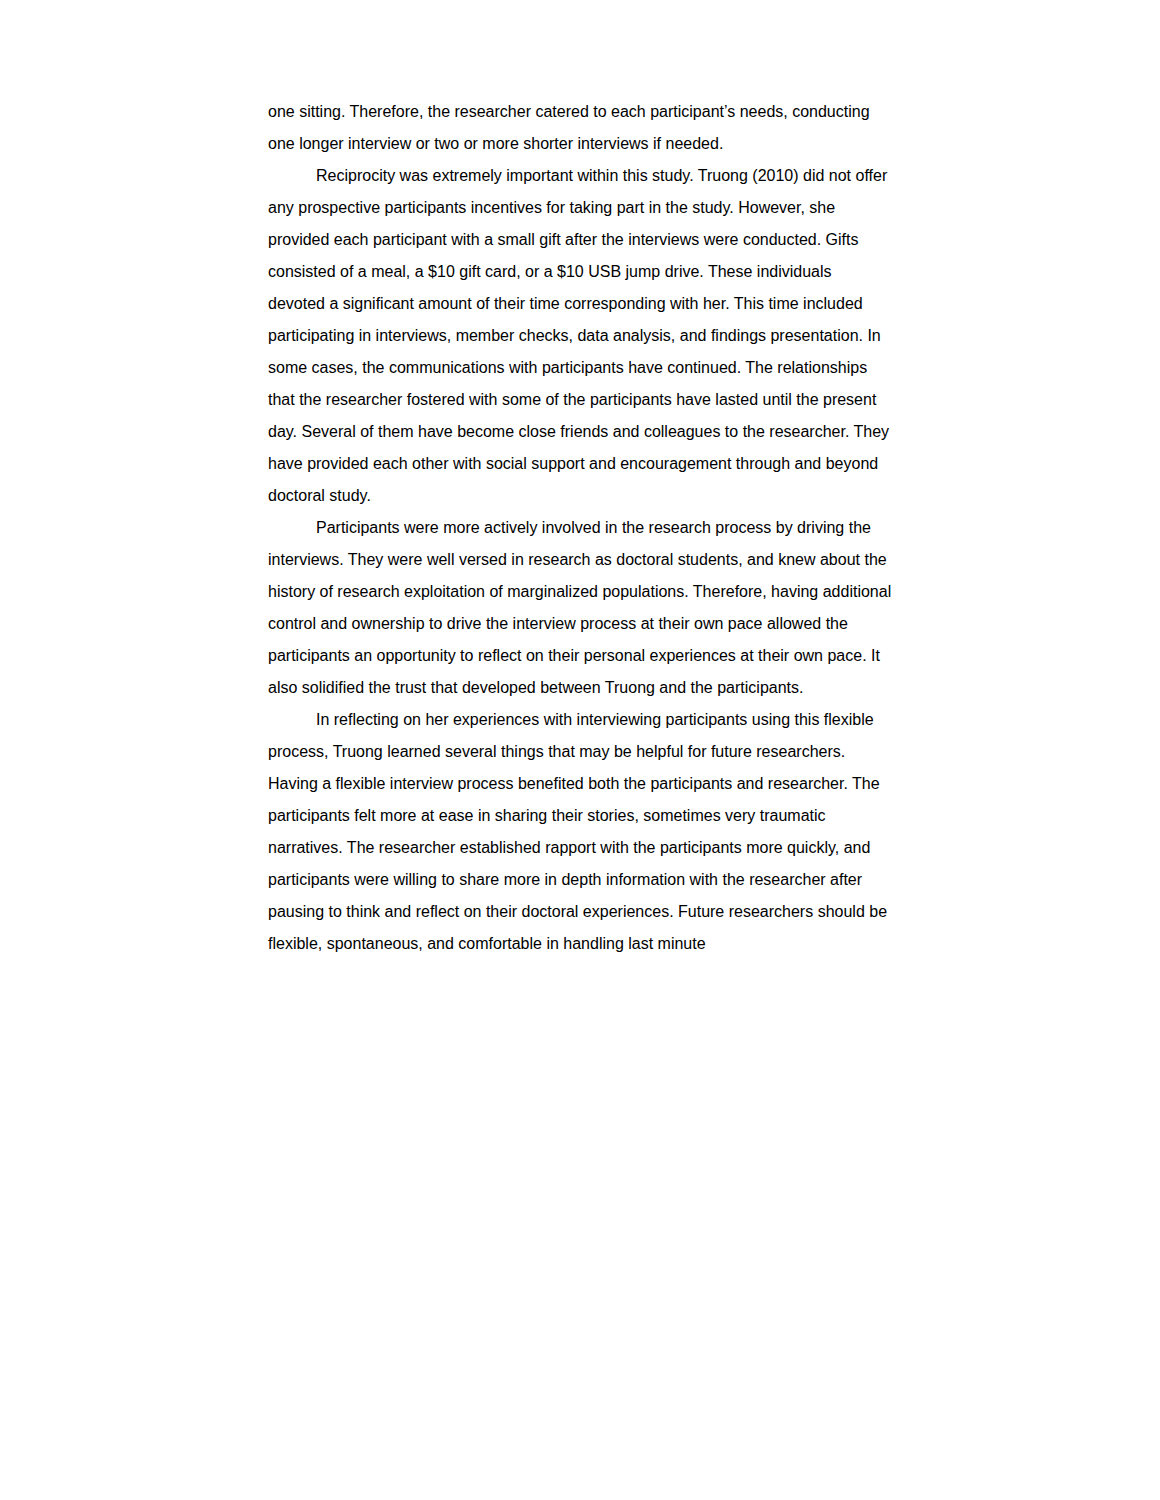one sitting. Therefore, the researcher catered to each participant’s needs, conducting one longer interview or two or more shorter interviews if needed.
Reciprocity was extremely important within this study. Truong (2010) did not offer any prospective participants incentives for taking part in the study. However, she provided each participant with a small gift after the interviews were conducted. Gifts consisted of a meal, a $10 gift card, or a $10 USB jump drive. These individuals devoted a significant amount of their time corresponding with her. This time included participating in interviews, member checks, data analysis, and findings presentation. In some cases, the communications with participants have continued. The relationships that the researcher fostered with some of the participants have lasted until the present day. Several of them have become close friends and colleagues to the researcher. They have provided each other with social support and encouragement through and beyond doctoral study.
Participants were more actively involved in the research process by driving the interviews. They were well versed in research as doctoral students, and knew about the history of research exploitation of marginalized populations. Therefore, having additional control and ownership to drive the interview process at their own pace allowed the participants an opportunity to reflect on their personal experiences at their own pace. It also solidified the trust that developed between Truong and the participants.
In reflecting on her experiences with interviewing participants using this flexible process, Truong learned several things that may be helpful for future researchers. Having a flexible interview process benefited both the participants and researcher. The participants felt more at ease in sharing their stories, sometimes very traumatic narratives. The researcher established rapport with the participants more quickly, and participants were willing to share more in depth information with the researcher after pausing to think and reflect on their doctoral experiences. Future researchers should be flexible, spontaneous, and comfortable in handling last minute